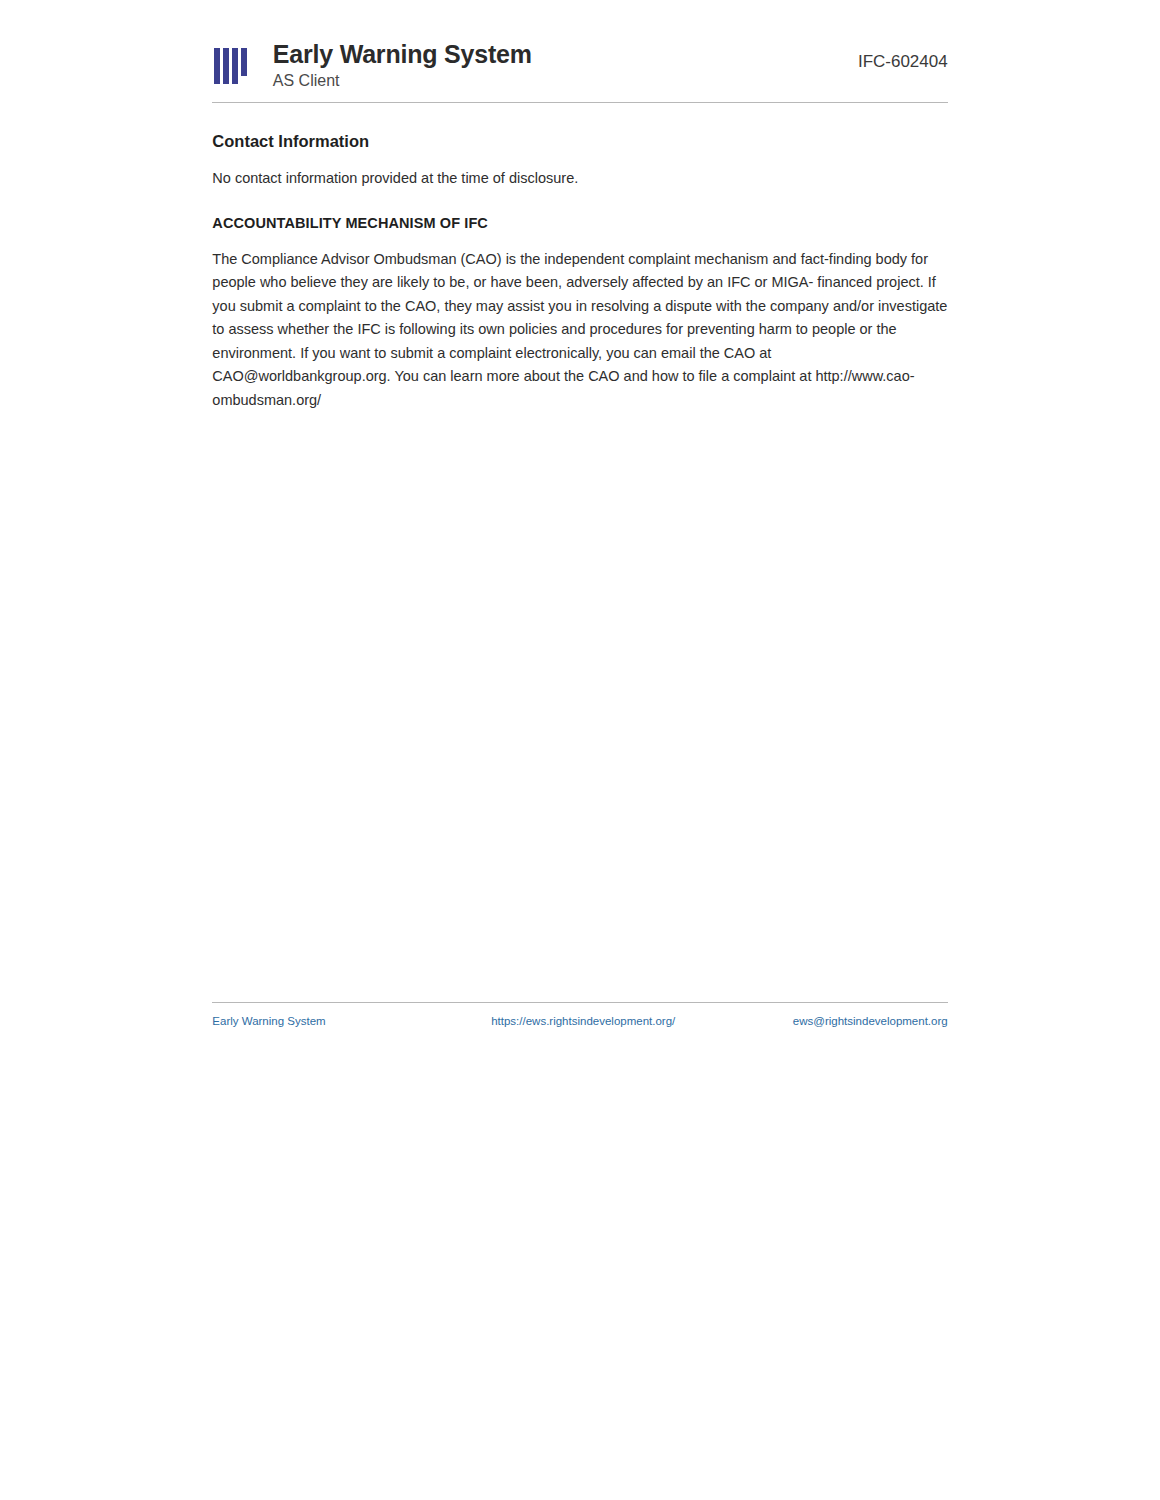Early Warning System
AS Client
IFC-602404
Contact Information
No contact information provided at the time of disclosure.
ACCOUNTABILITY MECHANISM OF IFC
The Compliance Advisor Ombudsman (CAO) is the independent complaint mechanism and fact-finding body for people who believe they are likely to be, or have been, adversely affected by an IFC or MIGA- financed project. If you submit a complaint to the CAO, they may assist you in resolving a dispute with the company and/or investigate to assess whether the IFC is following its own policies and procedures for preventing harm to people or the environment. If you want to submit a complaint electronically, you can email the CAO at CAO@worldbankgroup.org. You can learn more about the CAO and how to file a complaint at http://www.cao-ombudsman.org/
Early Warning System
https://ews.rightsindevelopment.org/
ews@rightsindevelopment.org